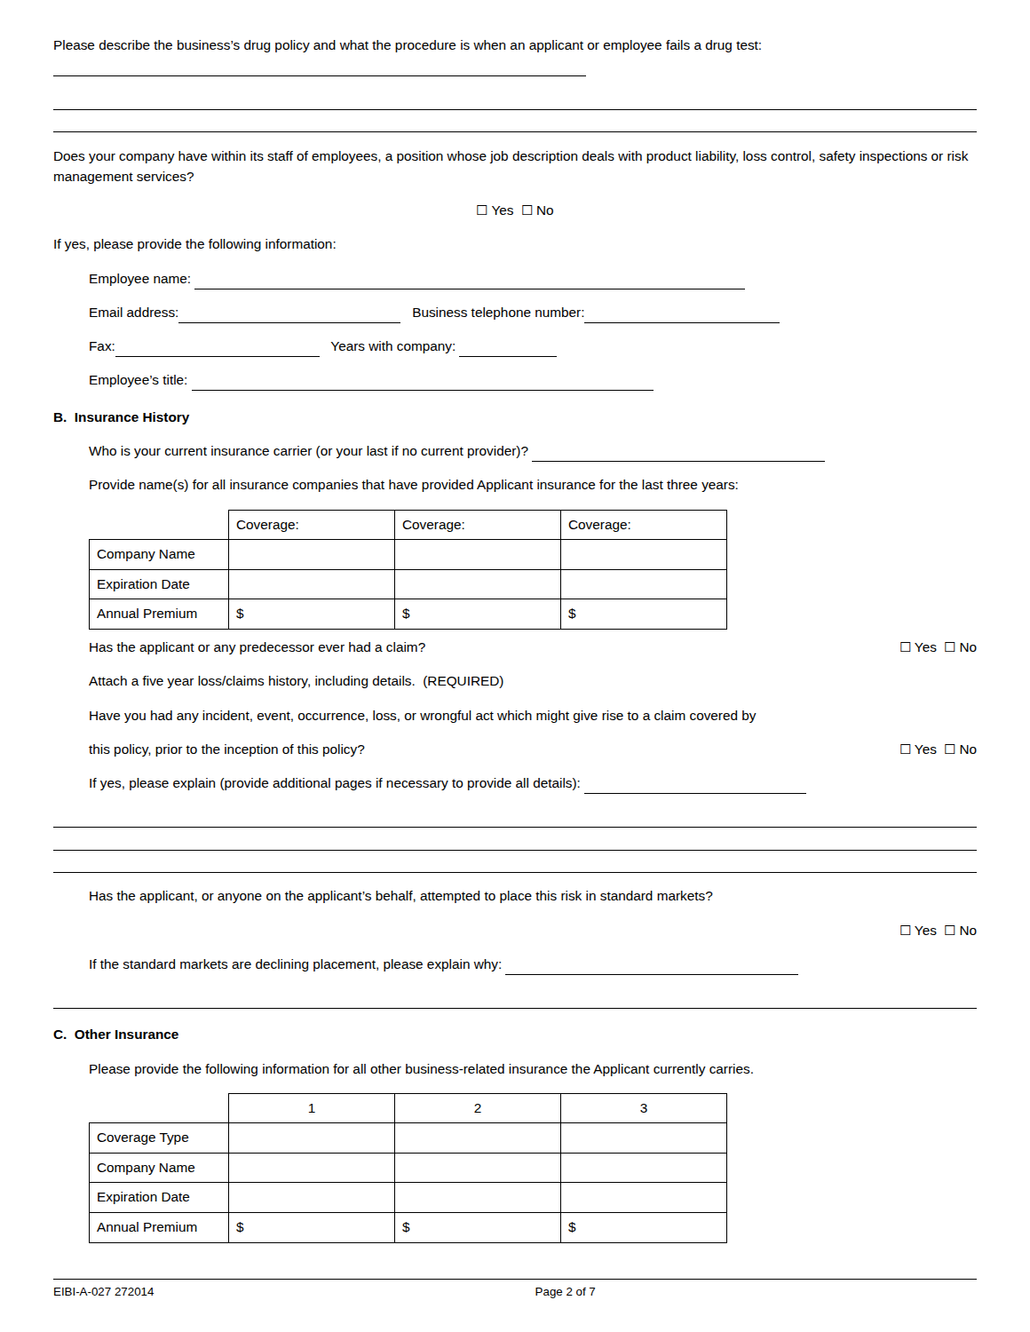Please describe the business’s drug policy and what the procedure is when an applicant or employee fails a drug test:
Does your company have within its staff of employees, a position whose job description deals with product liability, loss control, safety inspections or risk management services?
☐Yes ☐No
If yes, please provide the following information:
Employee name:
Email address: Business telephone number:
Fax: Years with company:
Employee’s title:
B. Insurance History
Who is your current insurance carrier (or your last if no current provider)?
Provide name(s) for all insurance companies that have provided Applicant insurance for the last three years:
| | Coverage: | Coverage: | Coverage: |
| Company Name | | | |
| Expiration Date | | | |
| Annual Premium | $ | $ | $ |
Has the applicant or any predecessor ever had a claim?
☐Yes ☐No
Attach a five year loss/claims history, including details. (REQUIRED)
Have you had any incident, event, occurrence, loss, or wrongful act which might give rise to a claim covered by
this policy, prior to the inception of this policy?
☐Yes ☐No
If yes, please explain (provide additional pages if necessary to provide all details):
Has the applicant, or anyone on the applicant’s behalf, attempted to place this risk in standard markets?
☐Yes ☐No
If the standard markets are declining placement, please explain why:
C. Other Insurance
Please provide the following information for all other business-related insurance the Applicant currently carries.
| | 1 | 2 | 3 |
| Coverage Type | | | |
| Company Name | | | |
| Expiration Date | | | |
| Annual Premium | $ | $ | $ |
EIBI-A-027 272014 Page 2 of 7